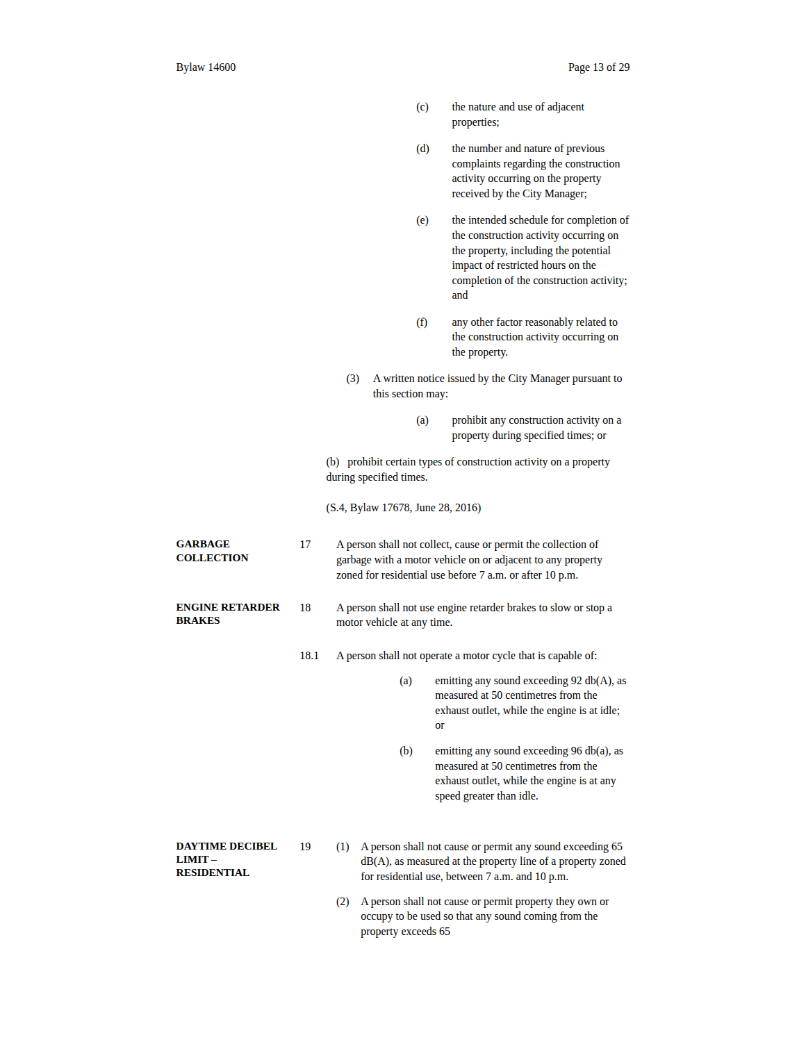Bylaw 14600
Page 13 of 29
(c)
the nature and use of adjacent properties;
(d)
the number and nature of previous complaints regarding the construction activity occurring on the property received by the City Manager;
(e)
the intended schedule for completion of the construction activity occurring on the property, including the potential impact of restricted hours on the completion of the construction activity; and
(f)
any other factor reasonably related to the construction activity occurring on the property.
(3)
A written notice issued by the City Manager pursuant to this section may:
(a)
prohibit any construction activity on a property during specified times; or
(b) prohibit certain types of construction activity on a property during specified times.
(S.4, Bylaw 17678, June 28, 2016)
Garbage
Collection
17
A person shall not collect, cause or permit the collection of garbage with a motor vehicle on or adjacent to any property zoned for residential use before 7 a.m. or after 10 p.m.
Engine Retarder
Brakes
18
A person shall not use engine retarder brakes to slow or stop a motor vehicle at any time.
18.1
A person shall not operate a motor cycle that is capable of:
(a)
emitting any sound exceeding 92 db(A), as measured at 50 centimetres from the exhaust outlet, while the engine is at idle; or
(b)
emitting any sound exceeding 96 db(a), as measured at 50 centimetres from the exhaust outlet, while the engine is at any speed greater than idle.
Daytime Decibel
Limit –
Residential
19
(1)
A person shall not cause or permit any sound exceeding 65 dB(A), as measured at the property line of a property zoned for residential use, between 7 a.m. and 10 p.m.
(2)
A person shall not cause or permit property they own or occupy to be used so that any sound coming from the property exceeds 65